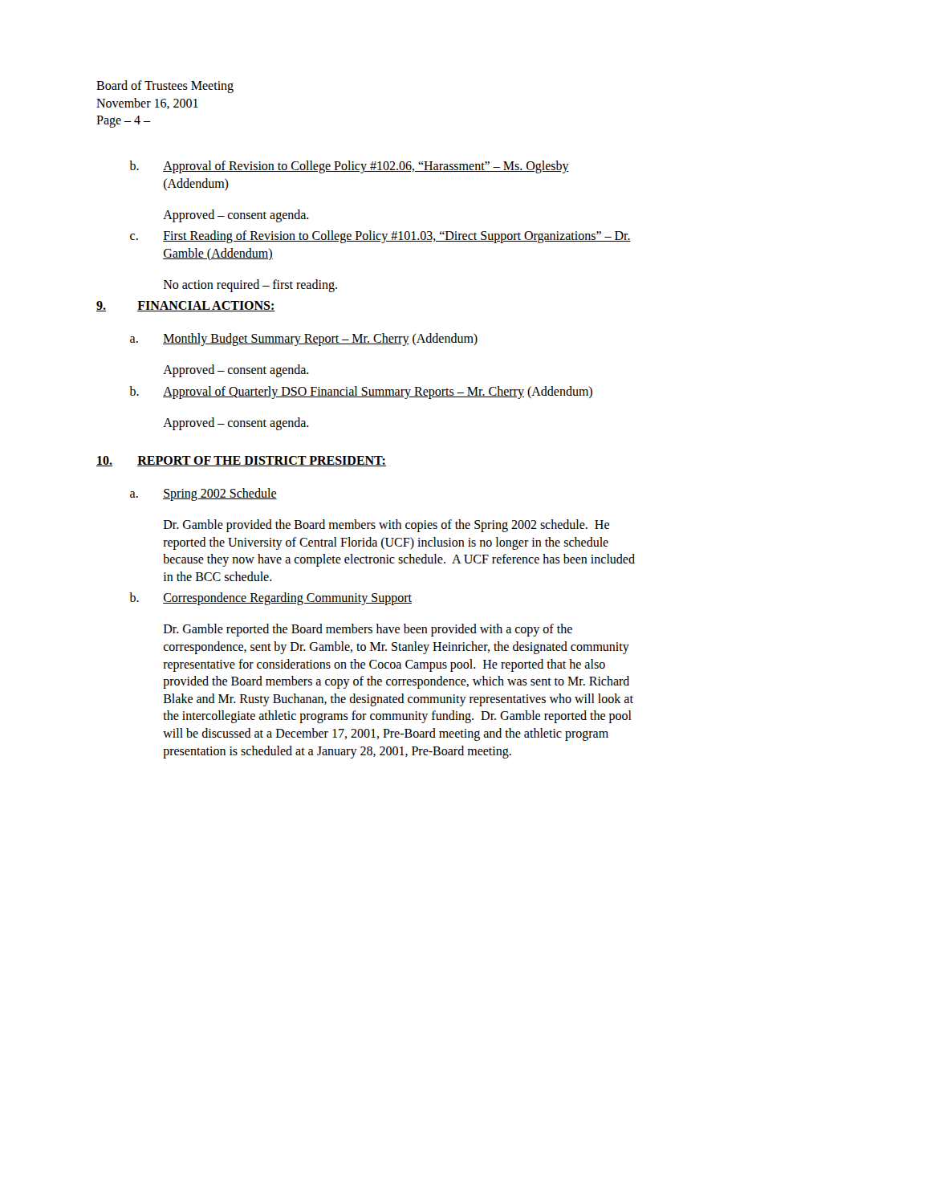Board of Trustees Meeting
November 16, 2001
Page – 4 –
b.
Approval of Revision to College Policy #102.06, “Harassment” – Ms. Oglesby (Addendum)
Approved – consent agenda.
c.
First Reading of Revision to College Policy #101.03, “Direct Support Organizations” – Dr. Gamble (Addendum)
No action required – first reading.
9. FINANCIAL ACTIONS:
a.
Monthly Budget Summary Report – Mr. Cherry (Addendum)
Approved – consent agenda.
b.
Approval of Quarterly DSO Financial Summary Reports – Mr. Cherry (Addendum)
Approved – consent agenda.
10. REPORT OF THE DISTRICT PRESIDENT:
a.
Spring 2002 Schedule
Dr. Gamble provided the Board members with copies of the Spring 2002 schedule. He reported the University of Central Florida (UCF) inclusion is no longer in the schedule because they now have a complete electronic schedule. A UCF reference has been included in the BCC schedule.
b.
Correspondence Regarding Community Support
Dr. Gamble reported the Board members have been provided with a copy of the correspondence, sent by Dr. Gamble, to Mr. Stanley Heinricher, the designated community representative for considerations on the Cocoa Campus pool. He reported that he also provided the Board members a copy of the correspondence, which was sent to Mr. Richard Blake and Mr. Rusty Buchanan, the designated community representatives who will look at the intercollegiate athletic programs for community funding. Dr. Gamble reported the pool will be discussed at a December 17, 2001, Pre-Board meeting and the athletic program presentation is scheduled at a January 28, 2001, Pre-Board meeting.